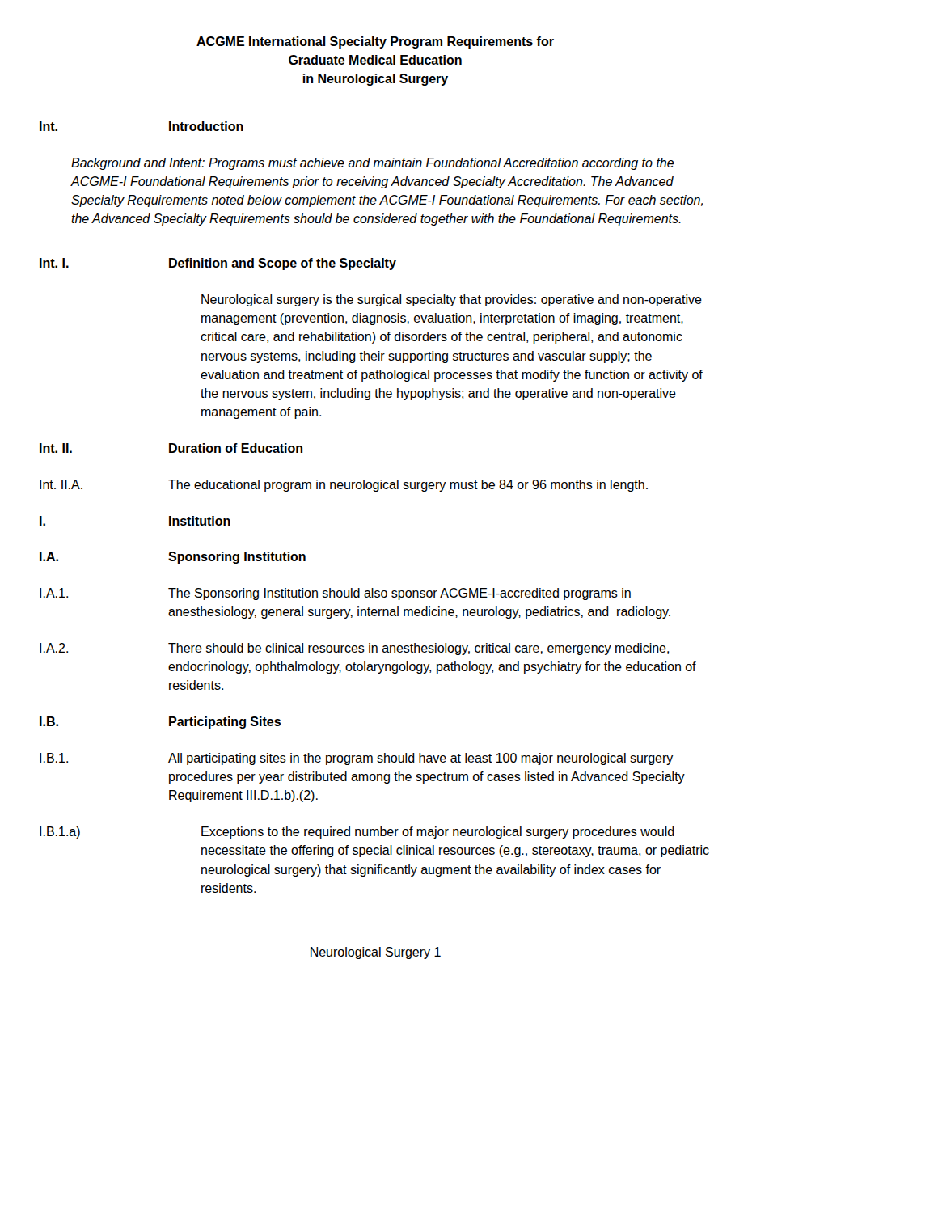ACGME International Specialty Program Requirements for
Graduate Medical Education
in Neurological Surgery
Int.
Introduction
Background and Intent: Programs must achieve and maintain Foundational Accreditation according to the ACGME-I Foundational Requirements prior to receiving Advanced Specialty Accreditation. The Advanced Specialty Requirements noted below complement the ACGME-I Foundational Requirements. For each section, the Advanced Specialty Requirements should be considered together with the Foundational Requirements.
Int. I.
Definition and Scope of the Specialty
Neurological surgery is the surgical specialty that provides: operative and non-operative management (prevention, diagnosis, evaluation, interpretation of imaging, treatment, critical care, and rehabilitation) of disorders of the central, peripheral, and autonomic nervous systems, including their supporting structures and vascular supply; the evaluation and treatment of pathological processes that modify the function or activity of the nervous system, including the hypophysis; and the operative and non-operative management of pain.
Int. II.
Duration of Education
Int. II.A.
The educational program in neurological surgery must be 84 or 96 months in length.
I.
Institution
I.A.
Sponsoring Institution
I.A.1.
The Sponsoring Institution should also sponsor ACGME-I-accredited programs in anesthesiology, general surgery, internal medicine, neurology, pediatrics, and radiology.
I.A.2.
There should be clinical resources in anesthesiology, critical care, emergency medicine, endocrinology, ophthalmology, otolaryngology, pathology, and psychiatry for the education of residents.
I.B.
Participating Sites
I.B.1.
All participating sites in the program should have at least 100 major neurological surgery procedures per year distributed among the spectrum of cases listed in Advanced Specialty Requirement III.D.1.b).(2).
I.B.1.a)
Exceptions to the required number of major neurological surgery procedures would necessitate the offering of special clinical resources (e.g., stereotaxy, trauma, or pediatric neurological surgery) that significantly augment the availability of index cases for residents.
Neurological Surgery 1